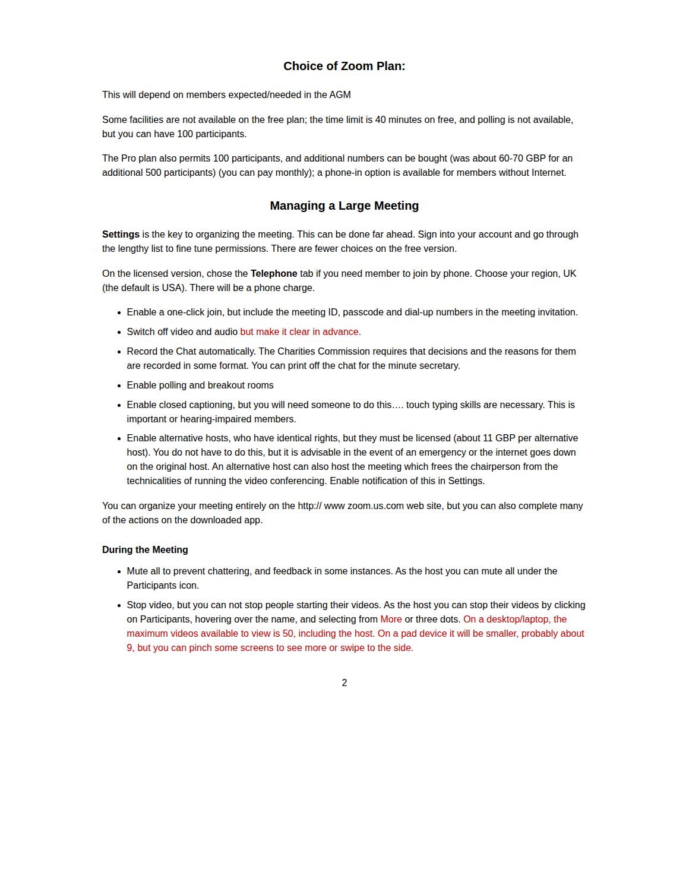Choice of Zoom Plan:
This will depend on members expected/needed in the AGM
Some facilities are not available on the free plan; the time limit is 40 minutes on free, and polling is not available, but you can have 100 participants.
The Pro plan also permits 100 participants, and additional numbers can be bought (was about 60-70 GBP for an additional 500 participants) (you can pay monthly); a phone-in option is available for members without Internet.
Managing a Large Meeting
Settings is the key to organizing the meeting. This can be done far ahead. Sign into your account and go through the lengthy list to fine tune permissions. There are fewer choices on the free version.
On the licensed version, chose the Telephone tab if you need member to join by phone. Choose your region, UK (the default is USA). There will be a phone charge.
Enable a one-click join, but include the meeting ID, passcode and dial-up numbers in the meeting invitation.
Switch off video and audio but make it clear in advance.
Record the Chat automatically. The Charities Commission requires that decisions and the reasons for them are recorded in some format. You can print off the chat for the minute secretary.
Enable polling and breakout rooms
Enable closed captioning, but you will need someone to do this…. touch typing skills are necessary. This is important or hearing-impaired members.
Enable alternative hosts, who have identical rights, but they must be licensed (about 11 GBP per alternative host). You do not have to do this, but it is advisable in the event of an emergency or the internet goes down on the original host. An alternative host can also host the meeting which frees the chairperson from the technicalities of running the video conferencing. Enable notification of this in Settings.
You can organize your meeting entirely on the http:// www zoom.us.com web site, but you can also complete many of the actions on the downloaded app.
During the Meeting
Mute all to prevent chattering, and feedback in some instances. As the host you can mute all under the Participants icon.
Stop video, but you can not stop people starting their videos. As the host you can stop their videos by clicking on Participants, hovering over the name, and selecting from More or three dots. On a desktop/laptop, the maximum videos available to view is 50, including the host. On a pad device it will be smaller, probably about 9, but you can pinch some screens to see more or swipe to the side.
2